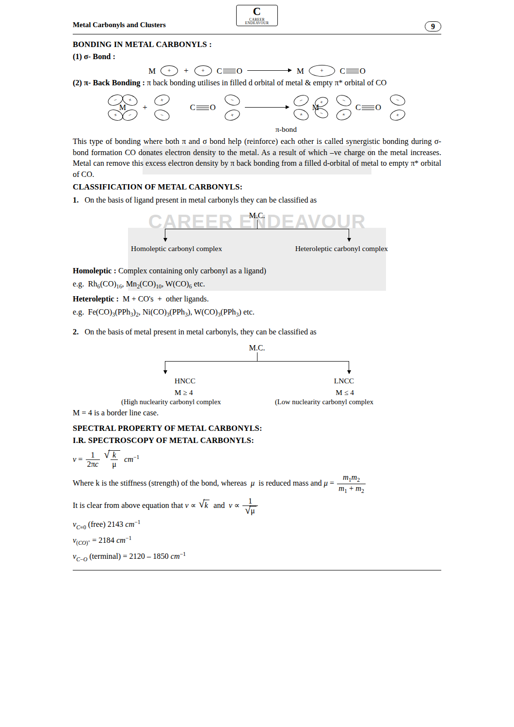Metal Carbonyls and Clusters
C CAREER ENDEAVOUR
9
CAREER ENDEAVOUR
BONDING IN METAL CARBONYLS :
(1) σ- Bond :
M + + + C O M + C O
(2) π- Back Bonding : π back bonding utilises in filled d orbital of metal & empty π* orbital of CO
− + + − M + + − C O − + − + M + − − + C O − +
π-bond
This type of bonding where both π and σ bond help (reinforce) each other is called synergistic bonding during σ-bond formation CO donates electron density to the metal. As a result of which –ve charge on the metal increases. Metal can remove this excess electron density by π back bonding from a filled d-orbital of metal to empty π* orbital of CO.
CLASSIFICATION OF METAL CARBONYLS:
1. On the basis of ligand present in metal carbonyls they can be classified as
M.C.
Homoleptic carbonyl complex
Heteroleptic carbonyl complex
Homoleptic : Complex containing only carbonyl as a ligand)
e.g. Rh6(CO)16, Mn2(CO)10, W(CO)6 etc.
Heteroleptic : M + CO's + other ligands.
e.g. Fe(CO)3(PPh3)2, Ni(CO)3(PPh3), W(CO)3(PPh3) etc.
2. On the basis of metal present in metal carbonyls, they can be classified as
M.C.
HNCC
LNCC
M ≥ 4
M ≤ 4
(High nuclearity carbonyl complex
(Low nuclearity carbonyl complex
M = 4 is a border line case.
SPECTRAL PROPERTY OF METAL CARBONYLS:
I.R. SPECTROSCOPY OF METAL CARBONYLS:
v = 12πc kμ cm−1
Where k is the stiffness (strength) of the bond, whereas μ is reduced mass and μ = m1m2 m1 + m2
It is clear from above equation that v ∝ k and v ∝ 1 μ
vC≡0 (free) 2143 cm−1
v(CO)+ = 2184 cm−1
vC−O (terminal) = 2120 – 1850 cm−1